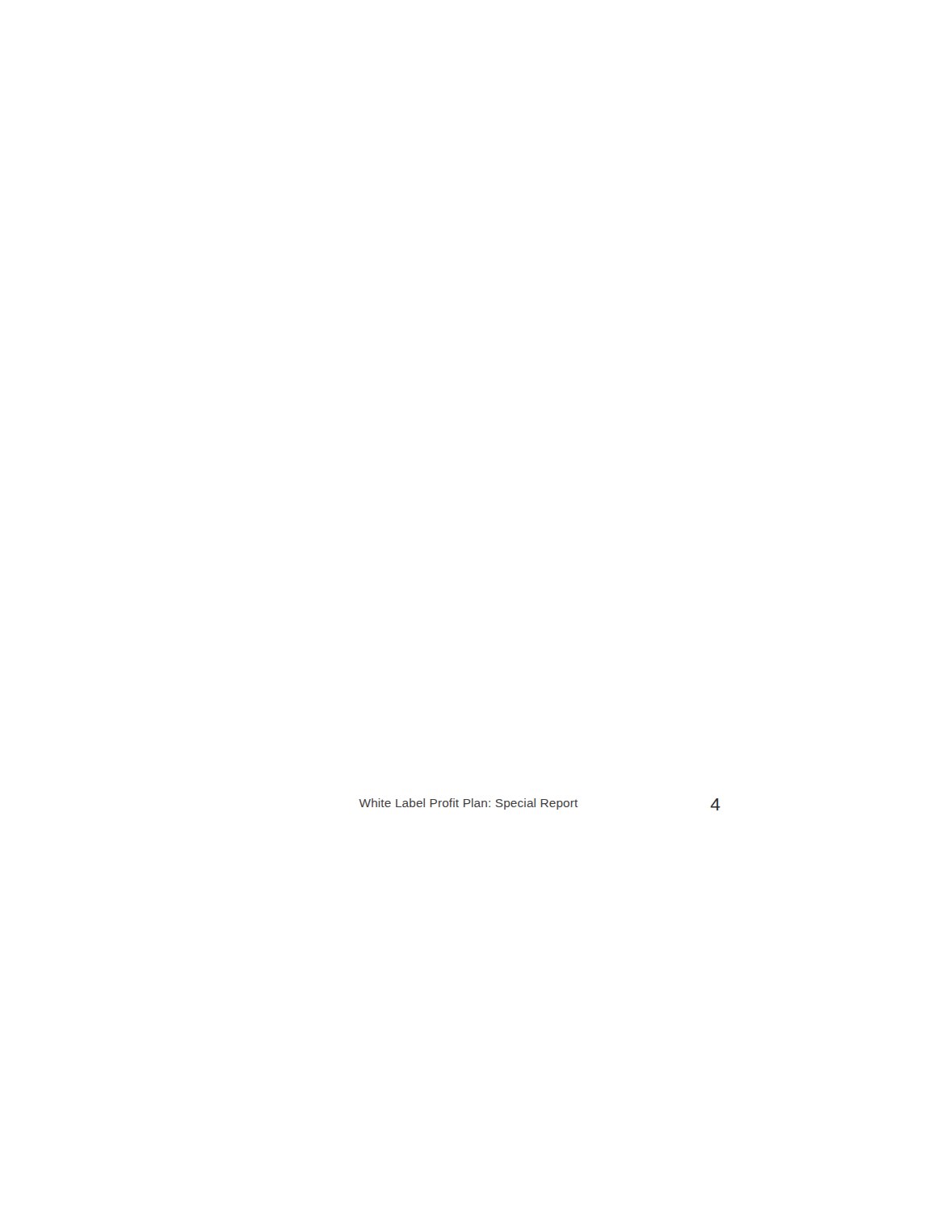White Label Profit Plan: Special Report 4